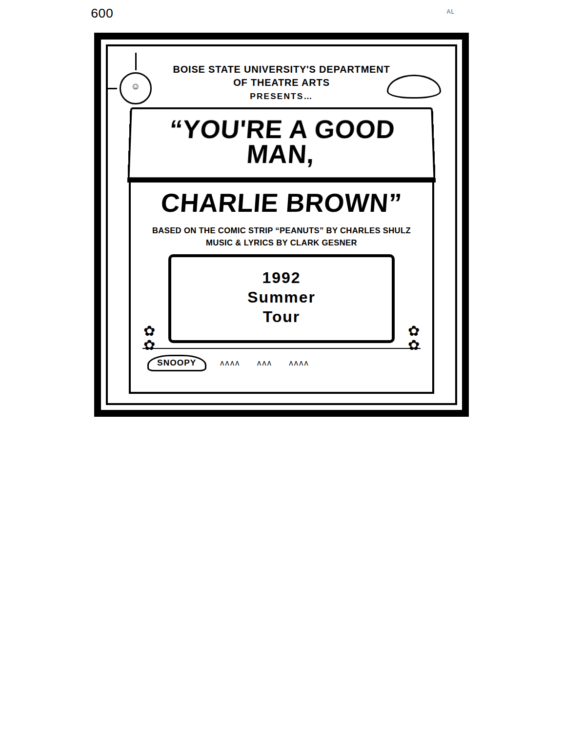600
AL
☺
Boise State University's Department
of Theatre Arts
presents…
“You're a Good Man,
Charlie Brown”
Based on the comic strip “Peanuts” by Charles Shulz
Music & Lyrics by Clark Gesner
1992
Summer
Tour
✿
✿ ✿
✿ Snoopy ʌʌʌʌ ʌʌʌ ʌʌʌʌ